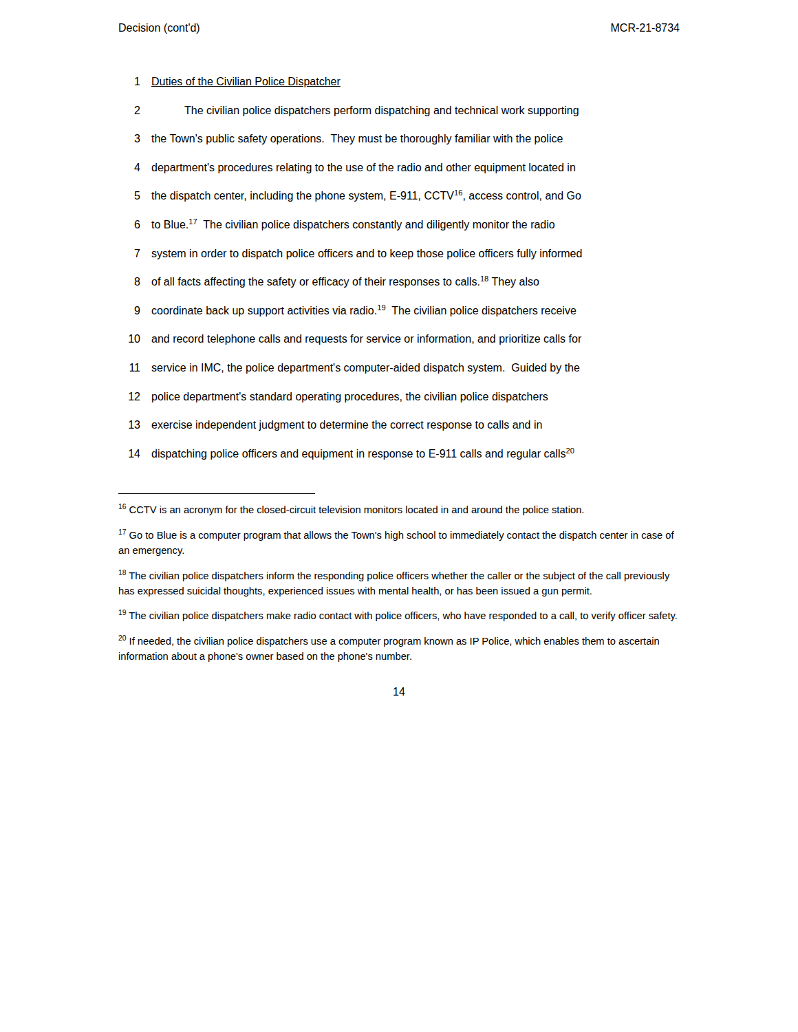Decision (cont'd) MCR-21-8734
Duties of the Civilian Police Dispatcher
The civilian police dispatchers perform dispatching and technical work supporting
the Town's public safety operations. They must be thoroughly familiar with the police
department's procedures relating to the use of the radio and other equipment located in
the dispatch center, including the phone system, E-911, CCTV16, access control, and Go
to Blue.17 The civilian police dispatchers constantly and diligently monitor the radio
system in order to dispatch police officers and to keep those police officers fully informed
of all facts affecting the safety or efficacy of their responses to calls.18 They also
coordinate back up support activities via radio.19 The civilian police dispatchers receive
and record telephone calls and requests for service or information, and prioritize calls for
service in IMC, the police department's computer-aided dispatch system. Guided by the
police department's standard operating procedures, the civilian police dispatchers
exercise independent judgment to determine the correct response to calls and in
dispatching police officers and equipment in response to E-911 calls and regular calls20
16 CCTV is an acronym for the closed-circuit television monitors located in and around the police station.
17 Go to Blue is a computer program that allows the Town's high school to immediately contact the dispatch center in case of an emergency.
18 The civilian police dispatchers inform the responding police officers whether the caller or the subject of the call previously has expressed suicidal thoughts, experienced issues with mental health, or has been issued a gun permit.
19 The civilian police dispatchers make radio contact with police officers, who have responded to a call, to verify officer safety.
20 If needed, the civilian police dispatchers use a computer program known as IP Police, which enables them to ascertain information about a phone's owner based on the phone's number.
14